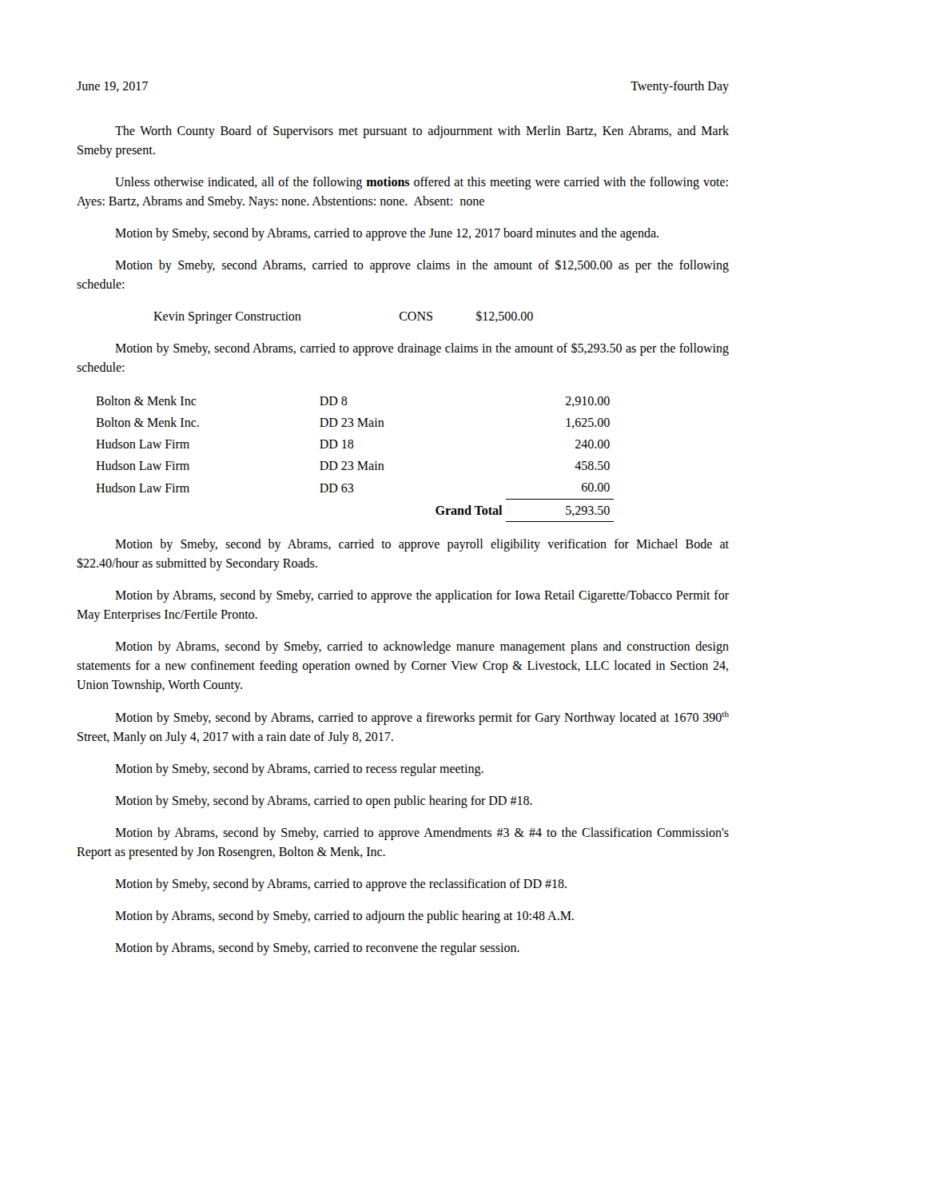June 19, 2017
Twenty-fourth Day
The Worth County Board of Supervisors met pursuant to adjournment with Merlin Bartz, Ken Abrams, and Mark Smeby present.
Unless otherwise indicated, all of the following motions offered at this meeting were carried with the following vote: Ayes: Bartz, Abrams and Smeby. Nays: none. Abstentions: none. Absent: none
Motion by Smeby, second by Abrams, carried to approve the June 12, 2017 board minutes and the agenda.
Motion by Smeby, second Abrams, carried to approve claims in the amount of $12,500.00 as per the following schedule:
Kevin Springer Construction CONS$12,500.00
Motion by Smeby, second Abrams, carried to approve drainage claims in the amount of $5,293.50 as per the following schedule:
| Bolton & Menk Inc | DD 8 | 2,910.00 |
| Bolton & Menk Inc. | DD 23 Main | 1,625.00 |
| Hudson Law Firm | DD 18 | 240.00 |
| Hudson Law Firm | DD 23 Main | 458.50 |
| Hudson Law Firm | DD 63 | 60.00 |
| | Grand Total | 5,293.50 |
Motion by Smeby, second by Abrams, carried to approve payroll eligibility verification for Michael Bode at $22.40/hour as submitted by Secondary Roads.
Motion by Abrams, second by Smeby, carried to approve the application for Iowa Retail Cigarette/Tobacco Permit for May Enterprises Inc/Fertile Pronto.
Motion by Abrams, second by Smeby, carried to acknowledge manure management plans and construction design statements for a new confinement feeding operation owned by Corner View Crop & Livestock, LLC located in Section 24, Union Township, Worth County.
Motion by Smeby, second by Abrams, carried to approve a fireworks permit for Gary Northway located at 1670 390th Street, Manly on July 4, 2017 with a rain date of July 8, 2017.
Motion by Smeby, second by Abrams, carried to recess regular meeting.
Motion by Smeby, second by Abrams, carried to open public hearing for DD #18.
Motion by Abrams, second by Smeby, carried to approve Amendments #3 & #4 to the Classification Commission's Report as presented by Jon Rosengren, Bolton & Menk, Inc.
Motion by Smeby, second by Abrams, carried to approve the reclassification of DD #18.
Motion by Abrams, second by Smeby, carried to adjourn the public hearing at 10:48 A.M.
Motion by Abrams, second by Smeby, carried to reconvene the regular session.